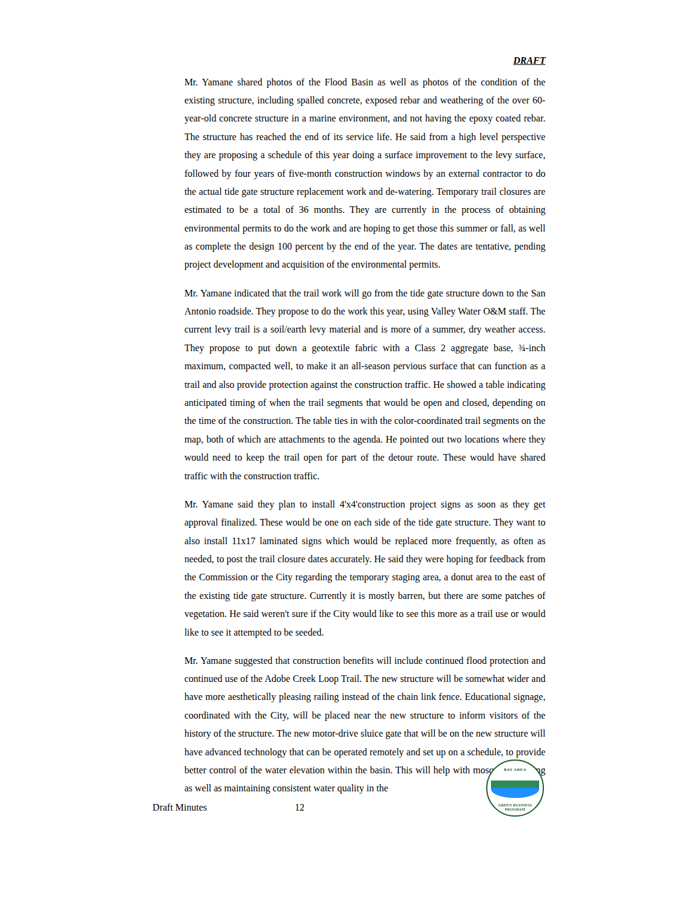DRAFT
Mr. Yamane shared photos of the Flood Basin as well as photos of the condition of the existing structure, including spalled concrete, exposed rebar and weathering of the over 60-year-old concrete structure in a marine environment, and not having the epoxy coated rebar. The structure has reached the end of its service life. He said from a high level perspective they are proposing a schedule of this year doing a surface improvement to the levy surface, followed by four years of five-month construction windows by an external contractor to do the actual tide gate structure replacement work and de-watering. Temporary trail closures are estimated to be a total of 36 months. They are currently in the process of obtaining environmental permits to do the work and are hoping to get those this summer or fall, as well as complete the design 100 percent by the end of the year. The dates are tentative, pending project development and acquisition of the environmental permits.
Mr. Yamane indicated that the trail work will go from the tide gate structure down to the San Antonio roadside. They propose to do the work this year, using Valley Water O&M staff. The current levy trail is a soil/earth levy material and is more of a summer, dry weather access. They propose to put down a geotextile fabric with a Class 2 aggregate base, ¾-inch maximum, compacted well, to make it an all-season pervious surface that can function as a trail and also provide protection against the construction traffic. He showed a table indicating anticipated timing of when the trail segments that would be open and closed, depending on the time of the construction. The table ties in with the color-coordinated trail segments on the map, both of which are attachments to the agenda. He pointed out two locations where they would need to keep the trail open for part of the detour route. These would have shared traffic with the construction traffic.
Mr. Yamane said they plan to install 4'x4'construction project signs as soon as they get approval finalized. These would be one on each side of the tide gate structure. They want to also install 11x17 laminated signs which would be replaced more frequently, as often as needed, to post the trail closure dates accurately. He said they were hoping for feedback from the Commission or the City regarding the temporary staging area, a donut area to the east of the existing tide gate structure. Currently it is mostly barren, but there are some patches of vegetation. He said weren't sure if the City would like to see this more as a trail use or would like to see it attempted to be seeded.
Mr. Yamane suggested that construction benefits will include continued flood protection and continued use of the Adobe Creek Loop Trail. The new structure will be somewhat wider and have more aesthetically pleasing railing instead of the chain link fence. Educational signage, coordinated with the City, will be placed near the new structure to inform visitors of the history of the structure. The new motor-drive sluice gate that will be on the new structure will have advanced technology that can be operated remotely and set up on a schedule, to provide better control of the water elevation within the basin. This will help with mosquito breeding as well as maintaining consistent water quality in the
Draft Minutes
12
BAY AREA
GREEN BUSINESS
PROGRAM